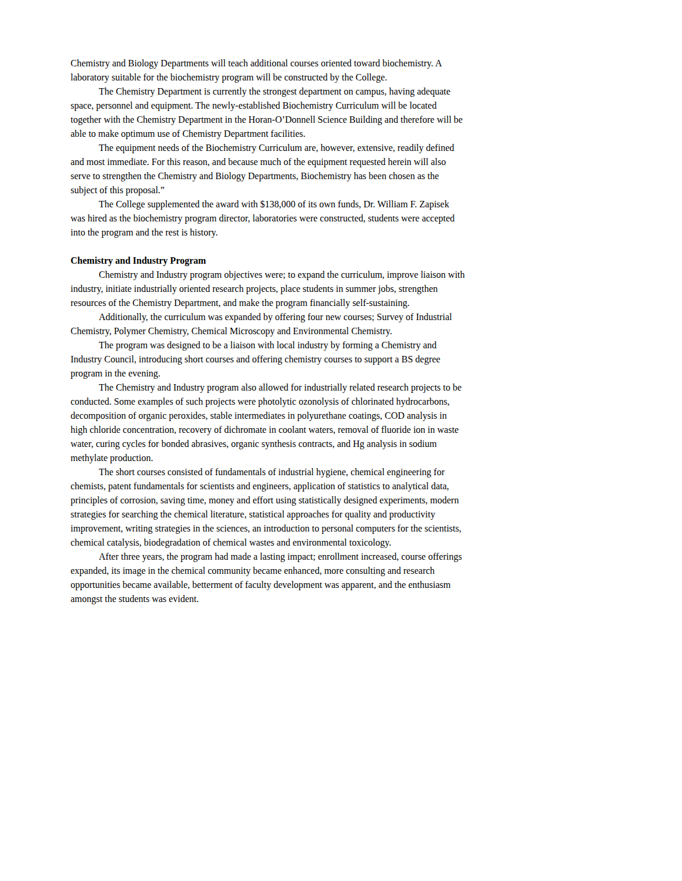Chemistry and Biology Departments will teach additional courses oriented toward biochemistry. A laboratory suitable for the biochemistry program will be constructed by the College.
The Chemistry Department is currently the strongest department on campus, having adequate space, personnel and equipment. The newly-established Biochemistry Curriculum will be located together with the Chemistry Department in the Horan-O’Donnell Science Building and therefore will be able to make optimum use of Chemistry Department facilities.
The equipment needs of the Biochemistry Curriculum are, however, extensive, readily defined and most immediate. For this reason, and because much of the equipment requested herein will also serve to strengthen the Chemistry and Biology Departments, Biochemistry has been chosen as the subject of this proposal.”
The College supplemented the award with $138,000 of its own funds, Dr. William F. Zapisek was hired as the biochemistry program director, laboratories were constructed, students were accepted into the program and the rest is history.
Chemistry and Industry Program
Chemistry and Industry program objectives were; to expand the curriculum, improve liaison with industry, initiate industrially oriented research projects, place students in summer jobs, strengthen resources of the Chemistry Department, and make the program financially self-sustaining.
Additionally, the curriculum was expanded by offering four new courses; Survey of Industrial Chemistry, Polymer Chemistry, Chemical Microscopy and Environmental Chemistry.
The program was designed to be a liaison with local industry by forming a Chemistry and Industry Council, introducing short courses and offering chemistry courses to support a BS degree program in the evening.
The Chemistry and Industry program also allowed for industrially related research projects to be conducted. Some examples of such projects were photolytic ozonolysis of chlorinated hydrocarbons, decomposition of organic peroxides, stable intermediates in polyurethane coatings, COD analysis in high chloride concentration, recovery of dichromate in coolant waters, removal of fluoride ion in waste water, curing cycles for bonded abrasives, organic synthesis contracts, and Hg analysis in sodium methylate production.
The short courses consisted of fundamentals of industrial hygiene, chemical engineering for chemists, patent fundamentals for scientists and engineers, application of statistics to analytical data, principles of corrosion, saving time, money and effort using statistically designed experiments, modern strategies for searching the chemical literature, statistical approaches for quality and productivity improvement, writing strategies in the sciences, an introduction to personal computers for the scientists, chemical catalysis, biodegradation of chemical wastes and environmental toxicology.
After three years, the program had made a lasting impact; enrollment increased, course offerings expanded, its image in the chemical community became enhanced, more consulting and research opportunities became available, betterment of faculty development was apparent, and the enthusiasm amongst the students was evident.